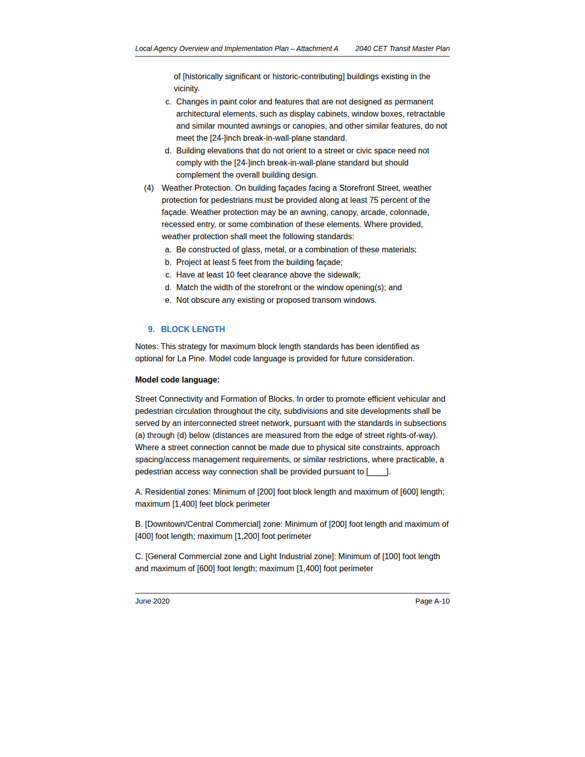Local Agency Overview and Implementation Plan – Attachment A
2040 CET Transit Master Plan
of [historically significant or historic-contributing] buildings existing in the vicinity.
Changes in paint color and features that are not designed as permanent architectural elements, such as display cabinets, window boxes, retractable and similar mounted awnings or canopies, and other similar features, do not meet the [24-]inch break-in-wall-plane standard.
Building elevations that do not orient to a street or civic space need not comply with the [24-]inch break-in-wall-plane standard but should complement the overall building design.
(4)
Weather Protection. On building façades facing a Storefront Street, weather protection for pedestrians must be provided along at least 75 percent of the façade. Weather protection may be an awning, canopy, arcade, colonnade, recessed entry, or some combination of these elements. Where provided, weather protection shall meet the following standards:
Be constructed of glass, metal, or a combination of these materials;
Project at least 5 feet from the building façade;
Have at least 10 feet clearance above the sidewalk;
Match the width of the storefront or the window opening(s); and
Not obscure any existing or proposed transom windows.
9. BLOCK LENGTH
Notes: This strategy for maximum block length standards has been identified as optional for La Pine. Model code language is provided for future consideration.
Model code language:
Street Connectivity and Formation of Blocks. In order to promote efficient vehicular and pedestrian circulation throughout the city, subdivisions and site developments shall be served by an interconnected street network, pursuant with the standards in subsections (a) through (d) below (distances are measured from the edge of street rights-of-way). Where a street connection cannot be made due to physical site constraints, approach spacing/access management requirements, or similar restrictions, where practicable, a pedestrian access way connection shall be provided pursuant to [____].
A. Residential zones: Minimum of [200] foot block length and maximum of [600] length; maximum [1,400] feet block perimeter
B. [Downtown/Central Commercial] zone: Minimum of [200] foot length and maximum of [400] foot length; maximum [1,200] foot perimeter
C. [General Commercial zone and Light Industrial zone]: Minimum of [100] foot length and maximum of [600] foot length; maximum [1,400] foot perimeter
June 2020
Page A-10